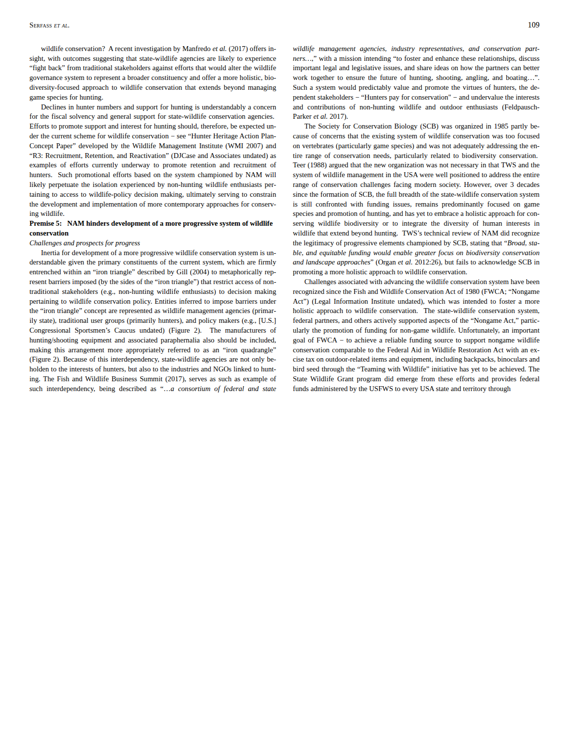Serfass et al. 109
wildlife conservation? A recent investigation by Manfredo et al. (2017) offers insight, with outcomes suggesting that state-wildlife agencies are likely to experience “fight back” from traditional stakeholders against efforts that would alter the wildlife governance system to represent a broader constituency and offer a more holistic, biodiversity-focused approach to wildlife conservation that extends beyond managing game species for hunting.
Declines in hunter numbers and support for hunting is understandably a concern for the fiscal solvency and general support for state-wildlife conservation agencies. Efforts to promote support and interest for hunting should, therefore, be expected under the current scheme for wildlife conservation − see “Hunter Heritage Action Plan-Concept Paper” developed by the Wildlife Management Institute (WMI 2007) and “R3: Recruitment, Retention, and Reactivation” (DJCase and Associates undated) as examples of efforts currently underway to promote retention and recruitment of hunters. Such promotional efforts based on the system championed by NAM will likely perpetuate the isolation experienced by non-hunting wildlife enthusiasts pertaining to access to wildlife-policy decision making, ultimately serving to constrain the development and implementation of more contemporary approaches for conserving wildlife.
Premise 5: NAM hinders development of a more progressive system of wildlife conservation
Challenges and prospects for progress
Inertia for development of a more progressive wildlife conservation system is understandable given the primary constituents of the current system, which are firmly entrenched within an “iron triangle” described by Gill (2004) to metaphorically represent barriers imposed (by the sides of the “iron triangle”) that restrict access of non-traditional stakeholders (e.g., non-hunting wildlife enthusiasts) to decision making pertaining to wildlife conservation policy. Entities inferred to impose barriers under the “iron triangle” concept are represented as wildlife management agencies (primarily state), traditional user groups (primarily hunters), and policy makers (e.g., [U.S.] Congressional Sportsmen’s Caucus undated) (Figure 2). The manufacturers of hunting/shooting equipment and associated paraphernalia also should be included, making this arrangement more appropriately referred to as an “iron quadrangle” (Figure 2). Because of this interdependency, state-wildlife agencies are not only beholden to the interests of hunters, but also to the industries and NGOs linked to hunting. The Fish and Wildlife Business Summit (2017), serves as such as example of such interdependency, being described as “…a consortium of federal and state wildlife management agencies, industry representatives, and conservation partners…,” with a mission intending “to foster and enhance these relationships, discuss important legal and legislative issues, and share ideas on how the partners can better work together to ensure the future of hunting, shooting, angling, and boating…”. Such a system would predictably value and promote the virtues of hunters, the dependent stakeholders − “Hunters pay for conservation" − and undervalue the interests and contributions of non-hunting wildlife and outdoor enthusiasts (Feldpausch-Parker et al. 2017).
The Society for Conservation Biology (SCB) was organized in 1985 partly because of concerns that the existing system of wildlife conservation was too focused on vertebrates (particularly game species) and was not adequately addressing the entire range of conservation needs, particularly related to biodiversity conservation. Teer (1988) argued that the new organization was not necessary in that TWS and the system of wildlife management in the USA were well positioned to address the entire range of conservation challenges facing modern society. However, over 3 decades since the formation of SCB, the full breadth of the state-wildlife conservation system is still confronted with funding issues, remains predominantly focused on game species and promotion of hunting, and has yet to embrace a holistic approach for conserving wildlife biodiversity or to integrate the diversity of human interests in wildlife that extend beyond hunting. TWS’s technical review of NAM did recognize the legitimacy of progressive elements championed by SCB, stating that “Broad, stable, and equitable funding would enable greater focus on biodiversity conservation and landscape approaches” (Organ et al. 2012:26), but fails to acknowledge SCB in promoting a more holistic approach to wildlife conservation.
Challenges associated with advancing the wildlife conservation system have been recognized since the Fish and Wildlife Conservation Act of 1980 (FWCA; “Nongame Act”) (Legal Information Institute undated), which was intended to foster a more holistic approach to wildlife conservation. The state-wildlife conservation system, federal partners, and others actively supported aspects of the “Nongame Act,” particularly the promotion of funding for non-game wildlife. Unfortunately, an important goal of FWCA − to achieve a reliable funding source to support nongame wildlife conservation comparable to the Federal Aid in Wildlife Restoration Act with an excise tax on outdoor-related items and equipment, including backpacks, binoculars and bird seed through the “Teaming with Wildlife” initiative has yet to be achieved. The State Wildlife Grant program did emerge from these efforts and provides federal funds administered by the USFWS to every USA state and territory through